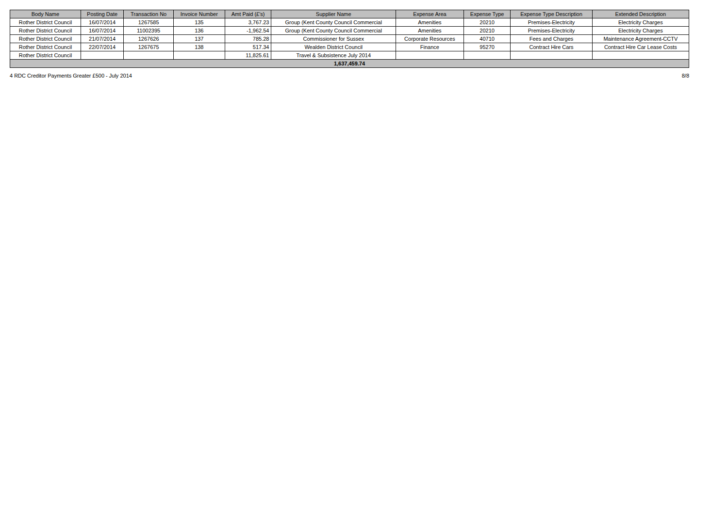| Body Name | Posting Date | Transaction No | Invoice Number | Amt Paid (£'s) | Supplier Name | Expense Area | Expense Type | Expense Type Description | Extended Description |
| --- | --- | --- | --- | --- | --- | --- | --- | --- | --- |
| Rother District Council | 16/07/2014 | 1267585 | 135 | 3,767.23 | Group (Kent County Council Commercial | Amenities | 20210 | Premises-Electricity | Electricity Charges |
| Rother District Council | 16/07/2014 | 11002395 | 136 | -1,962.54 | Group (Kent County Council Commercial | Amenities | 20210 | Premises-Electricity | Electricity Charges |
| Rother District Council | 21/07/2014 | 1267626 | 137 | 785.28 | Commissioner for Sussex | Corporate Resources | 40710 | Fees and Charges | Maintenance Agreement-CCTV |
| Rother District Council | 22/07/2014 | 1267675 | 138 | 517.34 | Wealden District Council | Finance | 95270 | Contract Hire Cars | Contract Hire Car Lease Costs |
| Rother District Council | | | | 11,825.61 | Travel & Subsistence July 2014 | | | | |
| 1,637,459.74 |
4 RDC Creditor Payments Greater £500 - July 2014 8/8